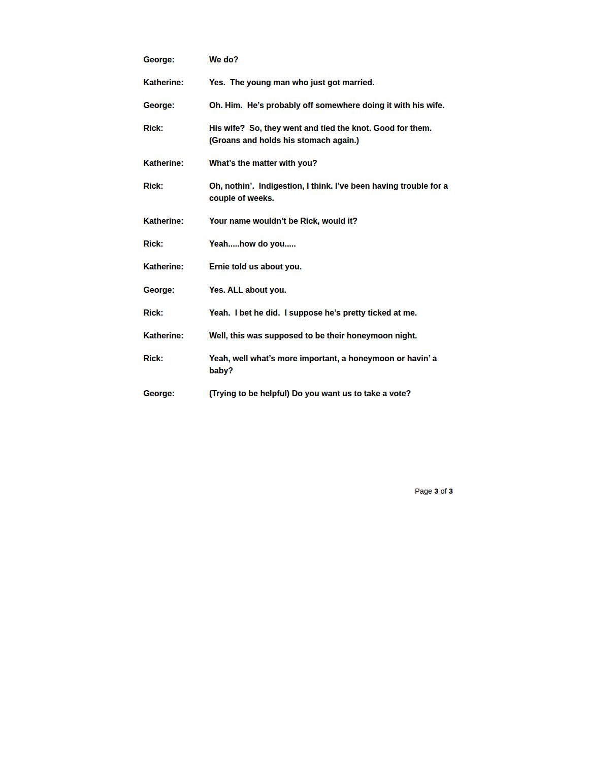| George: | We do? |
| Katherine: | Yes. The young man who just got married. |
| George: | Oh. Him. He’s probably off somewhere doing it with his wife. |
| Rick: | His wife? So, they went and tied the knot. Good for them. (Groans and holds his stomach again.) |
| Katherine: | What’s the matter with you? |
| Rick: | Oh, nothin’. Indigestion, I think. I’ve been having trouble for a couple of weeks. |
| Katherine: | Your name wouldn’t be Rick, would it? |
| Rick: | Yeah.....how do you..... |
| Katherine: | Ernie told us about you. |
| George: | Yes. ALL about you. |
| Rick: | Yeah. I bet he did. I suppose he’s pretty ticked at me. |
| Katherine: | Well, this was supposed to be their honeymoon night. |
| Rick: | Yeah, well what’s more important, a honeymoon or havin’ a baby? |
| George: | (Trying to be helpful) Do you want us to take a vote? |
Page 3 of 3